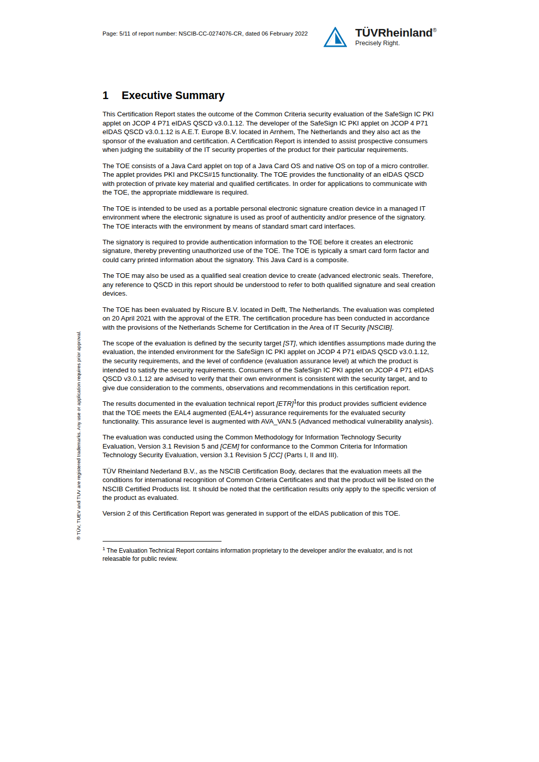® TÜV, TUEV and TUV are registered trademarks. Any use or application requires prior approval.
Page: 5/11 of report number: NSCIB-CC-0274076-CR, dated 06 February 2022
TÜVRheinland®
Precisely Right.
1 Executive Summary
This Certification Report states the outcome of the Common Criteria security evaluation of the SafeSign IC PKI applet on JCOP 4 P71 eIDAS QSCD v3.0.1.12. The developer of the SafeSign IC PKI applet on JCOP 4 P71 eIDAS QSCD v3.0.1.12 is A.E.T. Europe B.V. located in Arnhem, The Netherlands and they also act as the sponsor of the evaluation and certification. A Certification Report is intended to assist prospective consumers when judging the suitability of the IT security properties of the product for their particular requirements.
The TOE consists of a Java Card applet on top of a Java Card OS and native OS on top of a micro controller. The applet provides PKI and PKCS#15 functionality. The TOE provides the functionality of an eIDAS QSCD with protection of private key material and qualified certificates. In order for applications to communicate with the TOE, the appropriate middleware is required.
The TOE is intended to be used as a portable personal electronic signature creation device in a managed IT environment where the electronic signature is used as proof of authenticity and/or presence of the signatory. The TOE interacts with the environment by means of standard smart card interfaces.
The signatory is required to provide authentication information to the TOE before it creates an electronic signature, thereby preventing unauthorized use of the TOE. The TOE is typically a smart card form factor and could carry printed information about the signatory. This Java Card is a composite.
The TOE may also be used as a qualified seal creation device to create (advanced electronic seals. Therefore, any reference to QSCD in this report should be understood to refer to both qualified signature and seal creation devices.
The TOE has been evaluated by Riscure B.V. located in Delft, The Netherlands. The evaluation was completed on 20 April 2021 with the approval of the ETR. The certification procedure has been conducted in accordance with the provisions of the Netherlands Scheme for Certification in the Area of IT Security [NSCIB].
The scope of the evaluation is defined by the security target [ST], which identifies assumptions made during the evaluation, the intended environment for the SafeSign IC PKI applet on JCOP 4 P71 eIDAS QSCD v3.0.1.12, the security requirements, and the level of confidence (evaluation assurance level) at which the product is intended to satisfy the security requirements. Consumers of the SafeSign IC PKI applet on JCOP 4 P71 eIDAS QSCD v3.0.1.12 are advised to verify that their own environment is consistent with the security target, and to give due consideration to the comments, observations and recommendations in this certification report.
The results documented in the evaluation technical report [ETR]1for this product provides sufficient evidence that the TOE meets the EAL4 augmented (EAL4+) assurance requirements for the evaluated security functionality. This assurance level is augmented with AVA_VAN.5 (Advanced methodical vulnerability analysis).
The evaluation was conducted using the Common Methodology for Information Technology Security Evaluation, Version 3.1 Revision 5 and [CEM] for conformance to the Common Criteria for Information Technology Security Evaluation, version 3.1 Revision 5 [CC] (Parts I, II and III).
TÜV Rheinland Nederland B.V., as the NSCIB Certification Body, declares that the evaluation meets all the conditions for international recognition of Common Criteria Certificates and that the product will be listed on the NSCIB Certified Products list. It should be noted that the certification results only apply to the specific version of the product as evaluated.
Version 2 of this Certification Report was generated in support of the eIDAS publication of this TOE.
1 The Evaluation Technical Report contains information proprietary to the developer and/or the evaluator, and is not releasable for public review.